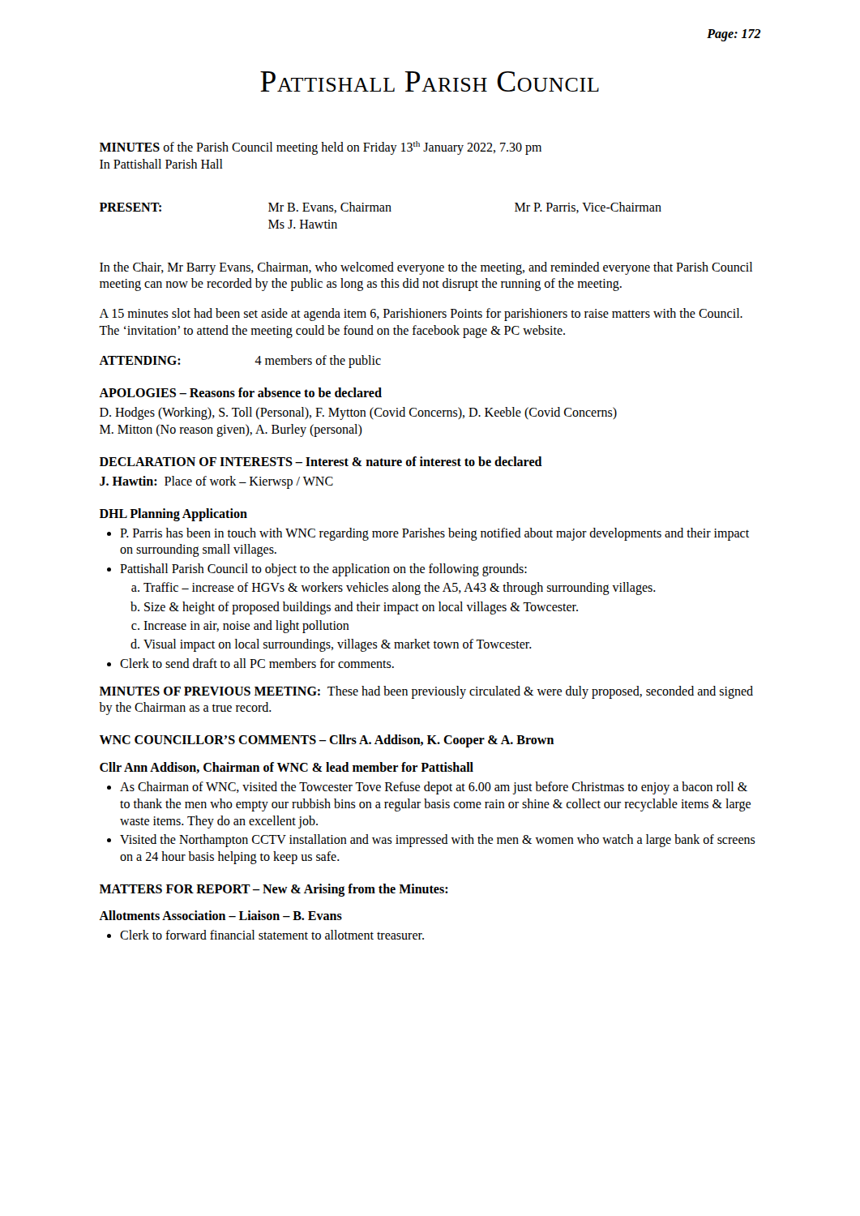Page: 172
Pattishall Parish Council
MINUTES of the Parish Council meeting held on Friday 13th January 2022, 7.30 pm
In Pattishall Parish Hall
| PRESENT: | Mr B. Evans, Chairman | Mr P. Parris, Vice-Chairman |
| | Ms J. Hawtin | |
In the Chair, Mr Barry Evans, Chairman, who welcomed everyone to the meeting, and reminded everyone that Parish Council meeting can now be recorded by the public as long as this did not disrupt the running of the meeting.
A 15 minutes slot had been set aside at agenda item 6, Parishioners Points for parishioners to raise matters with the Council. The ‘invitation’ to attend the meeting could be found on the facebook page & PC website.
ATTENDING: 4 members of the public
APOLOGIES – Reasons for absence to be declared
D. Hodges (Working), S. Toll (Personal), F. Mytton (Covid Concerns), D. Keeble (Covid Concerns)
M. Mitton (No reason given), A. Burley (personal)
DECLARATION OF INTERESTS – Interest & nature of interest to be declared
J. Hawtin: Place of work – Kierwsp / WNC
DHL Planning Application
P. Parris has been in touch with WNC regarding more Parishes being notified about major developments and their impact on surrounding small villages.
Pattishall Parish Council to object to the application on the following grounds:
Traffic – increase of HGVs & workers vehicles along the A5, A43 & through surrounding villages.
Size & height of proposed buildings and their impact on local villages & Towcester.
Increase in air, noise and light pollution
Visual impact on local surroundings, villages & market town of Towcester.
Clerk to send draft to all PC members for comments.
MINUTES OF PREVIOUS MEETING: These had been previously circulated & were duly proposed, seconded and signed by the Chairman as a true record.
WNC COUNCILLOR’S COMMENTS – Cllrs A. Addison, K. Cooper & A. Brown
Cllr Ann Addison, Chairman of WNC & lead member for Pattishall
As Chairman of WNC, visited the Towcester Tove Refuse depot at 6.00 am just before Christmas to enjoy a bacon roll & to thank the men who empty our rubbish bins on a regular basis come rain or shine & collect our recyclable items & large waste items. They do an excellent job.
Visited the Northampton CCTV installation and was impressed with the men & women who watch a large bank of screens on a 24 hour basis helping to keep us safe.
MATTERS FOR REPORT – New & Arising from the Minutes:
Allotments Association – Liaison – B. Evans
Clerk to forward financial statement to allotment treasurer.